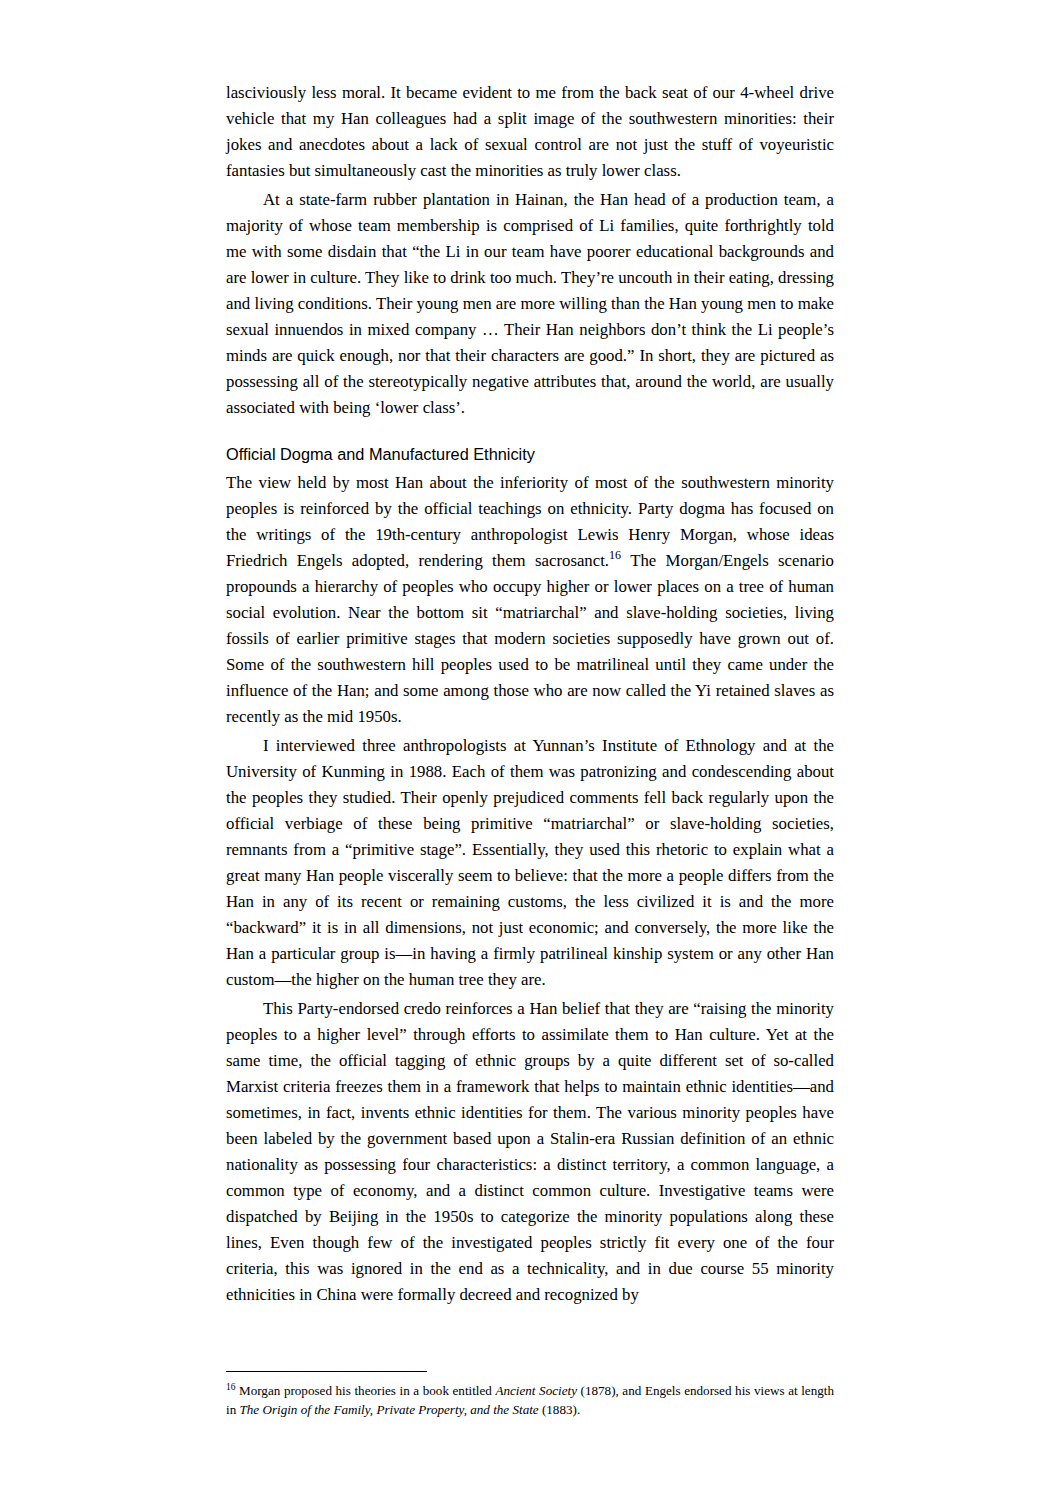lasciviously less moral. It became evident to me from the back seat of our 4-wheel drive vehicle that my Han colleagues had a split image of the southwestern minorities: their jokes and anecdotes about a lack of sexual control are not just the stuff of voyeuristic fantasies but simultaneously cast the minorities as truly lower class.
At a state-farm rubber plantation in Hainan, the Han head of a production team, a majority of whose team membership is comprised of Li families, quite forthrightly told me with some disdain that “the Li in our team have poorer educational backgrounds and are lower in culture. They like to drink too much. They’re uncouth in their eating, dressing and living conditions. Their young men are more willing than the Han young men to make sexual innuendos in mixed company … Their Han neighbors don’t think the Li people’s minds are quick enough, nor that their characters are good.” In short, they are pictured as possessing all of the stereotypically negative attributes that, around the world, are usually associated with being ‘lower class’.
Official Dogma and Manufactured Ethnicity
The view held by most Han about the inferiority of most of the southwestern minority peoples is reinforced by the official teachings on ethnicity. Party dogma has focused on the writings of the 19th-century anthropologist Lewis Henry Morgan, whose ideas Friedrich Engels adopted, rendering them sacrosanct.16 The Morgan/Engels scenario propounds a hierarchy of peoples who occupy higher or lower places on a tree of human social evolution. Near the bottom sit “matriarchal” and slave-holding societies, living fossils of earlier primitive stages that modern societies supposedly have grown out of. Some of the southwestern hill peoples used to be matrilineal until they came under the influence of the Han; and some among those who are now called the Yi retained slaves as recently as the mid 1950s.
I interviewed three anthropologists at Yunnan’s Institute of Ethnology and at the University of Kunming in 1988. Each of them was patronizing and condescending about the peoples they studied. Their openly prejudiced comments fell back regularly upon the official verbiage of these being primitive “matriarchal” or slave-holding societies, remnants from a “primitive stage”. Essentially, they used this rhetoric to explain what a great many Han people viscerally seem to believe: that the more a people differs from the Han in any of its recent or remaining customs, the less civilized it is and the more “backward” it is in all dimensions, not just economic; and conversely, the more like the Han a particular group is—in having a firmly patrilineal kinship system or any other Han custom—the higher on the human tree they are.
This Party-endorsed credo reinforces a Han belief that they are “raising the minority peoples to a higher level” through efforts to assimilate them to Han culture. Yet at the same time, the official tagging of ethnic groups by a quite different set of so-called Marxist criteria freezes them in a framework that helps to maintain ethnic identities—and sometimes, in fact, invents ethnic identities for them. The various minority peoples have been labeled by the government based upon a Stalin-era Russian definition of an ethnic nationality as possessing four characteristics: a distinct territory, a common language, a common type of economy, and a distinct common culture. Investigative teams were dispatched by Beijing in the 1950s to categorize the minority populations along these lines, Even though few of the investigated peoples strictly fit every one of the four criteria, this was ignored in the end as a technicality, and in due course 55 minority ethnicities in China were formally decreed and recognized by
16 Morgan proposed his theories in a book entitled Ancient Society (1878), and Engels endorsed his views at length in The Origin of the Family, Private Property, and the State (1883).